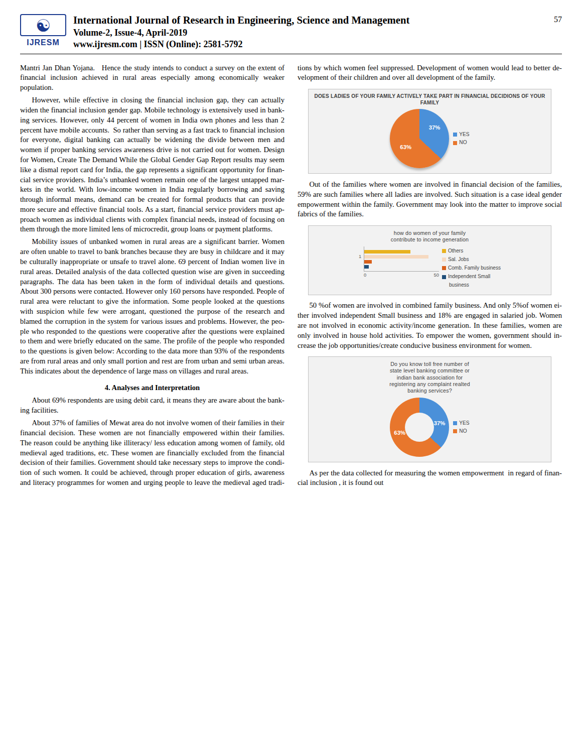57
☯
IJRESM
International Journal of Research in Engineering, Science and Management
Volume-2, Issue-4, April-2019
www.ijresm.com | ISSN (Online): 2581-5792
Mantri Jan Dhan Yojana. Hence the study intends to conduct a survey on the extent of financial inclusion achieved in rural areas especially among economically weaker population.
However, while effective in closing the financial inclusion gap, they can actually widen the financial inclusion gender gap. Mobile technology is extensively used in banking services. However, only 44 percent of women in India own phones and less than 2 percent have mobile accounts. So rather than serving as a fast track to financial inclusion for everyone, digital banking can actually be widening the divide between men and women if proper banking services awareness drive is not carried out for women. Design for Women, Create The Demand While the Global Gender Gap Report results may seem like a dismal report card for India, the gap represents a significant opportunity for financial service providers. India’s unbanked women remain one of the largest untapped markets in the world. With low-income women in India regularly borrowing and saving through informal means, demand can be created for formal products that can provide more secure and effective financial tools. As a start, financial service providers must approach women as individual clients with complex financial needs, instead of focusing on them through the more limited lens of microcredit, group loans or payment platforms.
Mobility issues of unbanked women in rural areas are a significant barrier. Women are often unable to travel to bank branches because they are busy in childcare and it may be culturally inappropriate or unsafe to travel alone. 69 percent of Indian women live in rural areas. Detailed analysis of the data collected question wise are given in succeeding paragraphs. The data has been taken in the form of individual details and questions. About 300 persons were contacted. However only 160 persons have responded. People of rural area were reluctant to give the information. Some people looked at the questions with suspicion while few were arrogant, questioned the purpose of the research and blamed the corruption in the system for various issues and problems. However, the people who responded to the questions were cooperative after the questions were explained to them and were briefly educated on the same. The profile of the people who responded to the questions is given below: According to the data more than 93% of the respondents are from rural areas and only small portion and rest are from urban and semi urban areas. This indicates about the dependence of large mass on villages and rural areas.
4. Analyses and Interpretation
About 69% respondents are using debit card, it means they are aware about the banking facilities.
About 37% of families of Mewat area do not involve women of their families in their financial decision. These women are not financially empowered within their families. The reason could be anything like illiteracy/ less education among women of family, old medieval aged traditions, etc. These women are financially excluded from the financial decision of their families. Government should take necessary steps to improve the condition of such women. It could be achieved, through proper education of girls, awareness and literacy programmes for women and urging people to leave the medieval aged traditions by which women feel suppressed. Development of women would lead to better development of their children and over all development of the family.
Does ladies of your family actively take part in financial decidions of your family
37% 63%
YES
NO
Out of the families where women are involved in financial decision of the families, 59% are such families where all ladies are involved. Such situation is a case ideal gender empowerment within the family. Government may look into the matter to improve social fabrics of the families.
how do women of your family
contribute to income generation
1
050
Others
Sal. Jobs
Comb. Family business
Independent Small
business
50 %of women are involved in combined family business. And only 5%of women either involved independent Small business and 18% are engaged in salaried job. Women are not involved in economic activity/income generation. In these families, women are only involved in house hold activities. To empower the women, government should increase the job opportunities/create conducive business environment for women.
Do you know toll free number of
state level banking committee or
indian bank association for
registering any complaint realted
banking services?
37% 63%
YES
NO
As per the data collected for measuring the women empowerment in regard of financial inclusion , it is found out